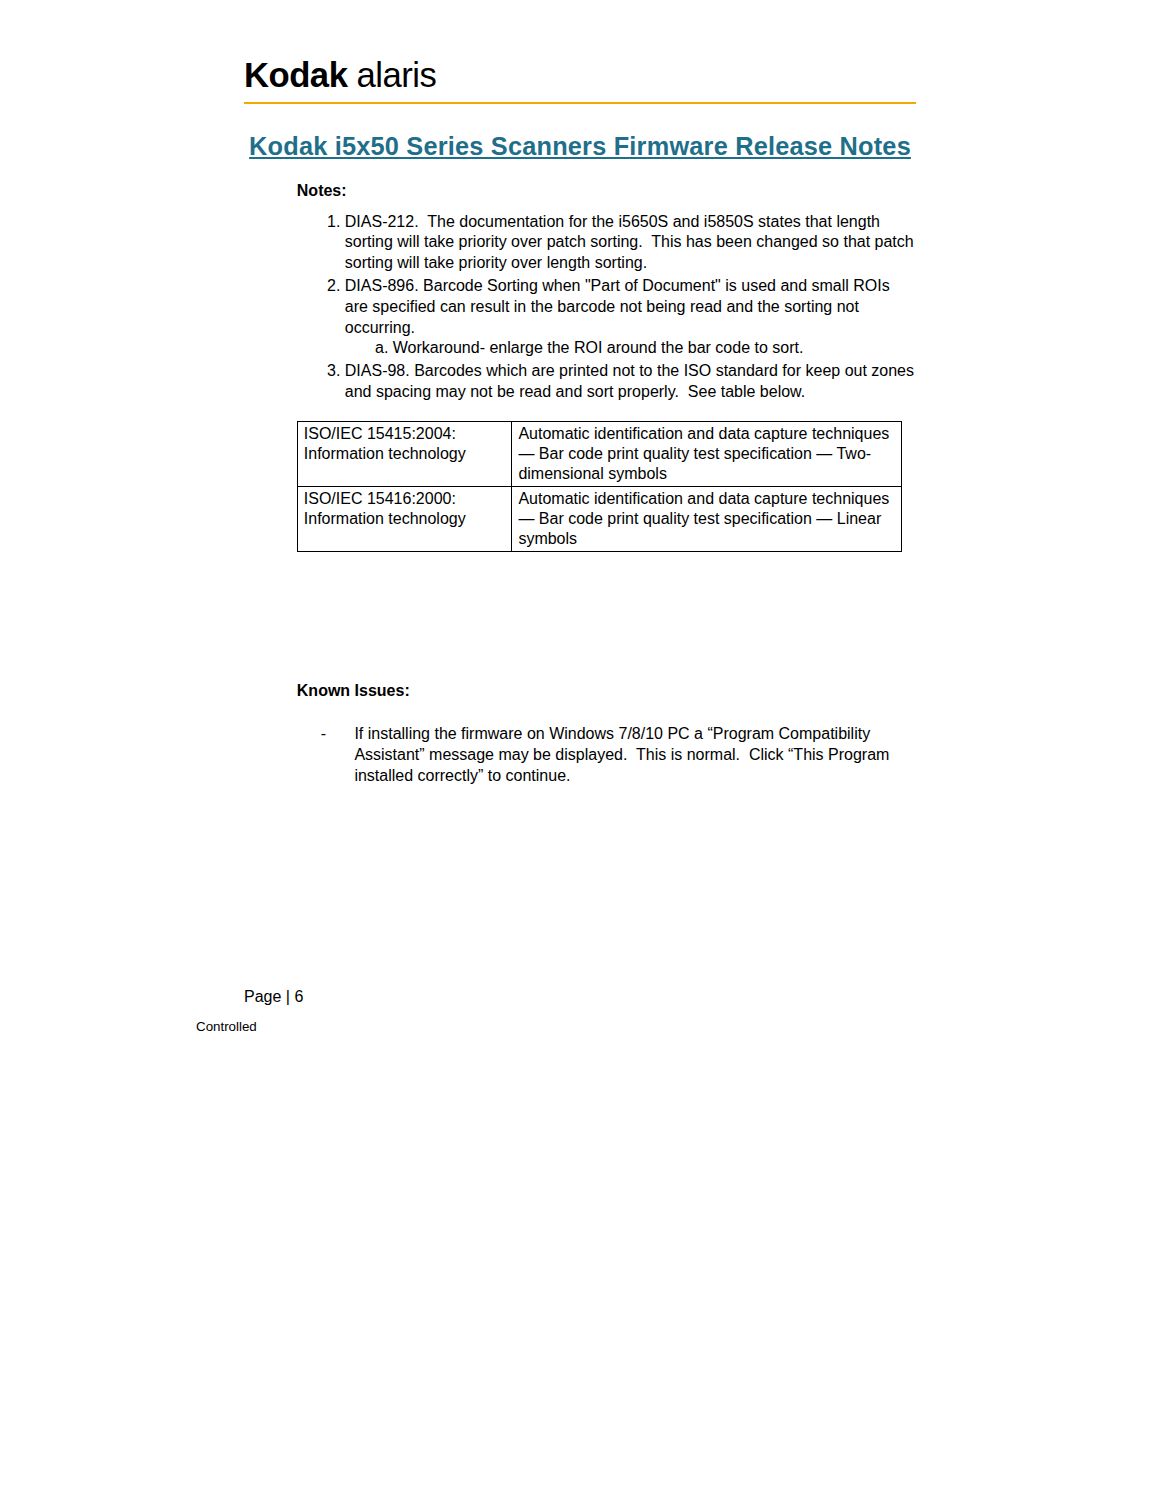Kodak alaris
Kodak i5x50 Series Scanners Firmware Release Notes
Notes:
DIAS-212. The documentation for the i5650S and i5850S states that length sorting will take priority over patch sorting. This has been changed so that patch sorting will take priority over length sorting.
DIAS-896. Barcode Sorting when "Part of Document" is used and small ROIs are specified can result in the barcode not being read and the sorting not occurring.
Workaround- enlarge the ROI around the bar code to sort.
DIAS-98. Barcodes which are printed not to the ISO standard for keep out zones and spacing may not be read and sort properly. See table below.
| ISO/IEC 15415:2004: Information technology | Automatic identification and data capture techniques — Bar code print quality test specification — Two-dimensional symbols |
| ISO/IEC 15416:2000: Information technology | Automatic identification and data capture techniques — Bar code print quality test specification — Linear symbols |
Known Issues:
-
If installing the firmware on Windows 7/8/10 PC a “Program Compatibility Assistant” message may be displayed. This is normal. Click “This Program installed correctly” to continue.
Page | 6
Controlled